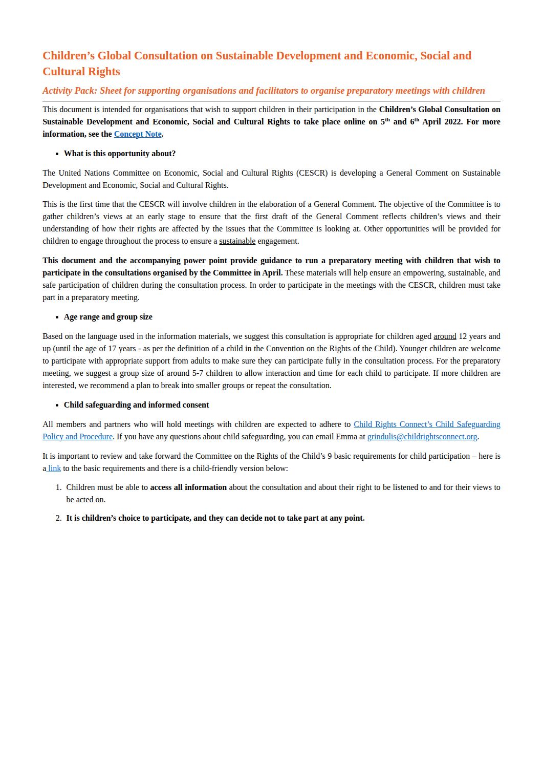Children’s Global Consultation on Sustainable Development and Economic, Social and Cultural Rights
Activity Pack: Sheet for supporting organisations and facilitators to organise preparatory meetings with children
This document is intended for organisations that wish to support children in their participation in the Children’s Global Consultation on Sustainable Development and Economic, Social and Cultural Rights to take place online on 5th and 6th April 2022. For more information, see the Concept Note.
What is this opportunity about?
The United Nations Committee on Economic, Social and Cultural Rights (CESCR) is developing a General Comment on Sustainable Development and Economic, Social and Cultural Rights.
This is the first time that the CESCR will involve children in the elaboration of a General Comment. The objective of the Committee is to gather children’s views at an early stage to ensure that the first draft of the General Comment reflects children’s views and their understanding of how their rights are affected by the issues that the Committee is looking at. Other opportunities will be provided for children to engage throughout the process to ensure a sustainable engagement.
This document and the accompanying power point provide guidance to run a preparatory meeting with children that wish to participate in the consultations organised by the Committee in April. These materials will help ensure an empowering, sustainable, and safe participation of children during the consultation process. In order to participate in the meetings with the CESCR, children must take part in a preparatory meeting.
Age range and group size
Based on the language used in the information materials, we suggest this consultation is appropriate for children aged around 12 years and up (until the age of 17 years - as per the definition of a child in the Convention on the Rights of the Child). Younger children are welcome to participate with appropriate support from adults to make sure they can participate fully in the consultation process. For the preparatory meeting, we suggest a group size of around 5-7 children to allow interaction and time for each child to participate. If more children are interested, we recommend a plan to break into smaller groups or repeat the consultation.
Child safeguarding and informed consent
All members and partners who will hold meetings with children are expected to adhere to Child Rights Connect’s Child Safeguarding Policy and Procedure. If you have any questions about child safeguarding, you can email Emma at grindulis@childrightsconnect.org.
It is important to review and take forward the Committee on the Rights of the Child’s 9 basic requirements for child participation – here is a link to the basic requirements and there is a child-friendly version below:
Children must be able to access all information about the consultation and about their right to be listened to and for their views to be acted on.
It is children’s choice to participate, and they can decide not to take part at any point.